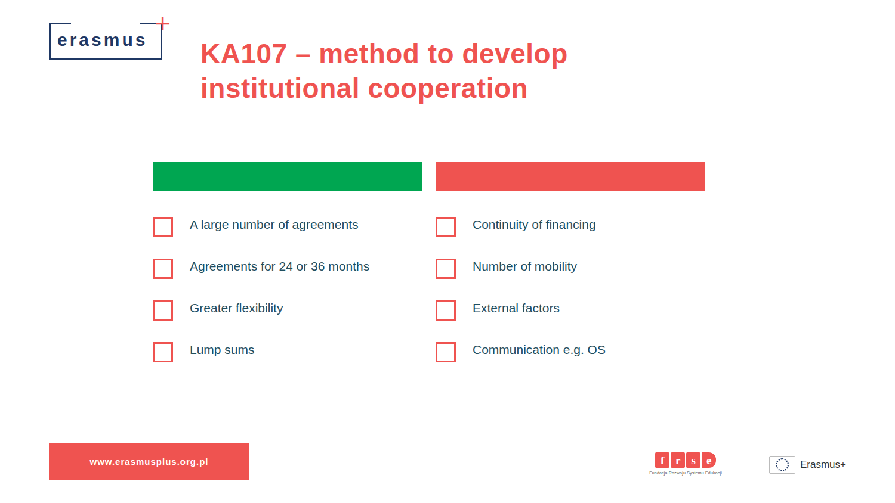erasmus +
KA107 – method to develop institutional cooperation
A large number of agreements
Agreements for 24 or 36 months
Greater flexibility
Lump sums
Continuity of financing
Number of mobility
External factors
Communication e.g. OS
www.erasmusplus.org.pl
frse
Fundacja Rozwoju Systemu Edukacji
Erasmus+